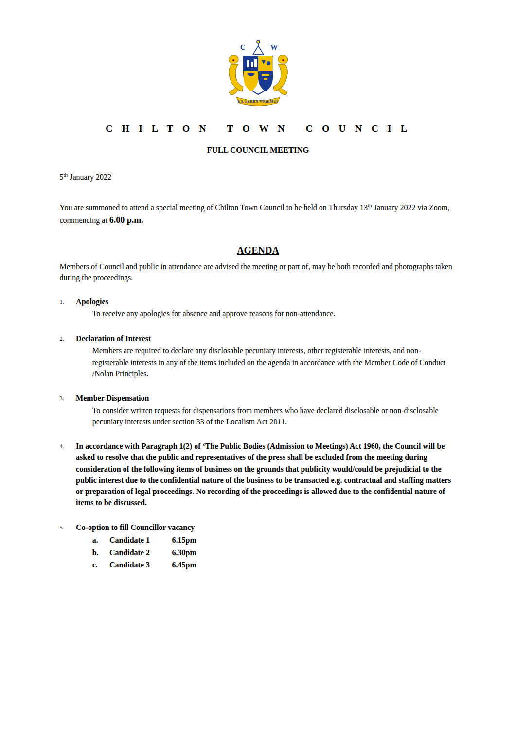C W EX TERRA VIGEMUS
C H I L T O N T O W N C O U N C I L
FULL COUNCIL MEETING
5th January 2022
You are summoned to attend a special meeting of Chilton Town Council to be held on Thursday 13th January 2022 via Zoom, commencing at 6.00 p.m.
AGENDA
Members of Council and public in attendance are advised the meeting or part of, may be both recorded and photographs taken during the proceedings.
Apologies To receive any apologies for absence and approve reasons for non-attendance.
Declaration of Interest Members are required to declare any disclosable pecuniary interests, other registerable interests, and non-registerable interests in any of the items included on the agenda in accordance with the Member Code of Conduct /Nolan Principles.
Member Dispensation To consider written requests for dispensations from members who have declared disclosable or non-disclosable pecuniary interests under section 33 of the Localism Act 2011.
In accordance with Paragraph 1(2) of ‘The Public Bodies (Admission to Meetings) Act 1960, the Council will be asked to resolve that the public and representatives of the press shall be excluded from the meeting during consideration of the following items of business on the grounds that publicity would/could be prejudicial to the public interest due to the confidential nature of the business to be transacted e.g. contractual and staffing matters or preparation of legal proceedings. No recording of the proceedings is allowed due to the confidential nature of items to be discussed.
Co-option to fill Councillor vacancy
Candidate 1 6.15pm
Candidate 2 6.30pm
Candidate 3 6.45pm